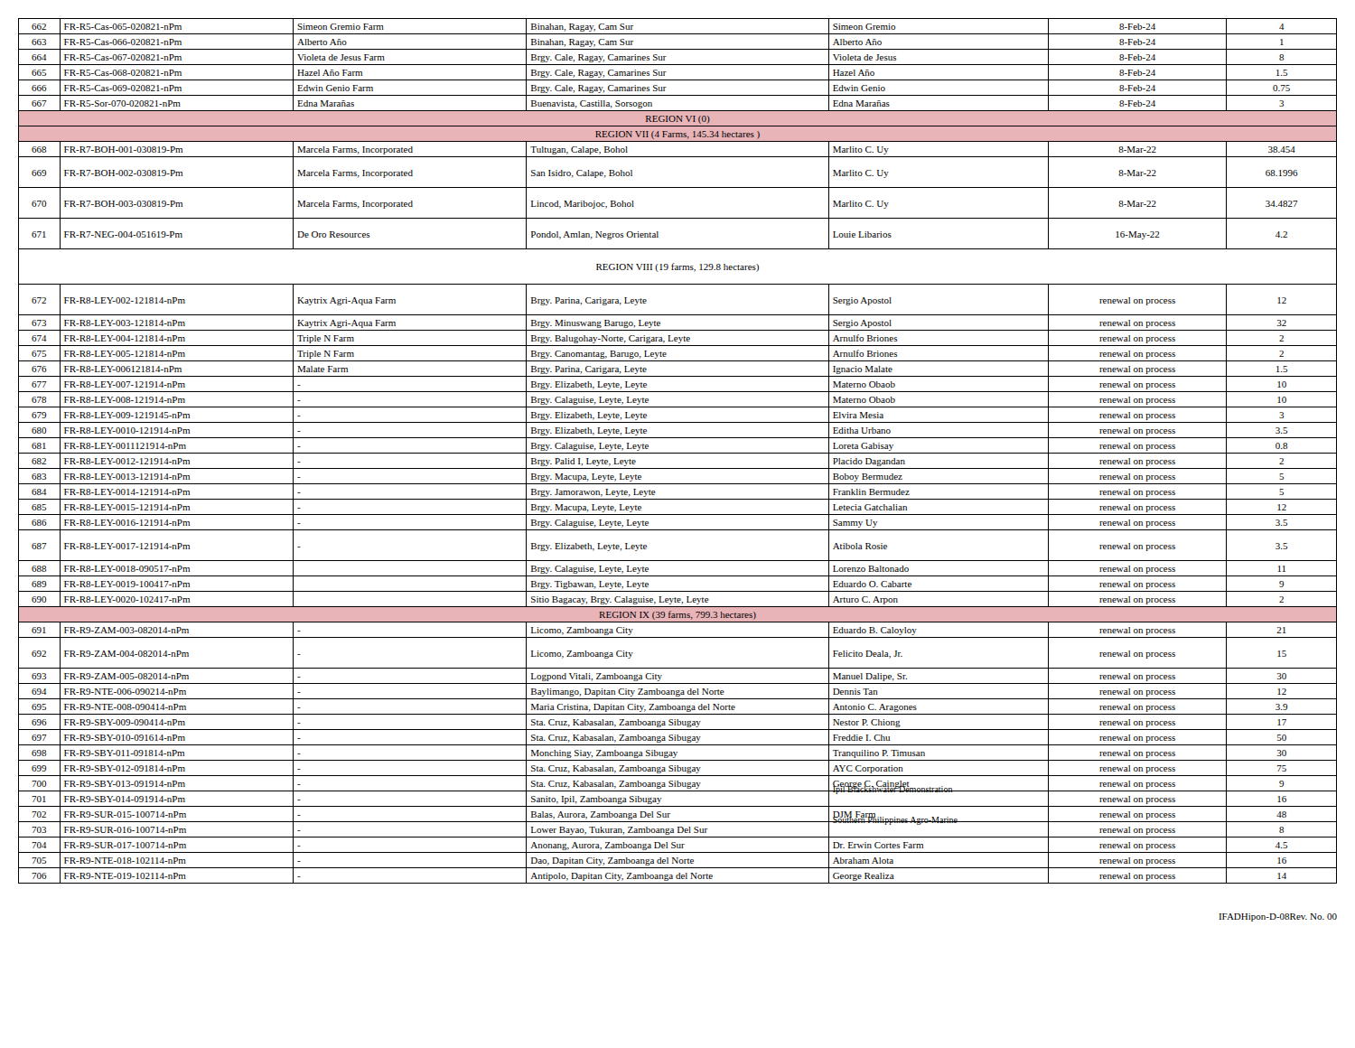| 662 | FR-R5-Cas-065-020821-nPm | Simeon Gremio Farm | Binahan, Ragay, Cam Sur | Simeon Gremio | 8-Feb-24 | 4 |
| 663 | FR-R5-Cas-066-020821-nPm | Alberto Año | Binahan, Ragay, Cam Sur | Alberto Año | 8-Feb-24 | 1 |
| 664 | FR-R5-Cas-067-020821-nPm | Violeta de Jesus Farm | Brgy. Cale, Ragay, Camarines Sur | Violeta de Jesus | 8-Feb-24 | 8 |
| 665 | FR-R5-Cas-068-020821-nPm | Hazel Año Farm | Brgy. Cale, Ragay, Camarines Sur | Hazel Año | 8-Feb-24 | 1.5 |
| 666 | FR-R5-Cas-069-020821-nPm | Edwin Genio Farm | Brgy. Cale, Ragay, Camarines Sur | Edwin Genio | 8-Feb-24 | 0.75 |
| 667 | FR-R5-Sor-070-020821-nPm | Edna Marañas | Buenavista, Castilla, Sorsogon | Edna Marañas | 8-Feb-24 | 3 |
| REGION VI (0) |
| REGION VII (4 Farms, 145.34 hectares ) |
| 668 | FR-R7-BOH-001-030819-Pm | Marcela Farms, Incorporated | Tultugan, Calape, Bohol | Marlito C. Uy | 8-Mar-22 | 38.454 |
| 669 | FR-R7-BOH-002-030819-Pm | Marcela Farms, Incorporated | San Isidro, Calape, Bohol | Marlito C. Uy | 8-Mar-22 | 68.1996 |
| 670 | FR-R7-BOH-003-030819-Pm | Marcela Farms, Incorporated | Lincod, Maribojoc, Bohol | Marlito C. Uy | 8-Mar-22 | 34.4827 |
| 671 | FR-R7-NEG-004-051619-Pm | De Oro Resources | Pondol, Amlan, Negros Oriental | Louie Libarios | 16-May-22 | 4.2 |
| REGION VIII (19 farms, 129.8 hectares) |
| 672 | FR-R8-LEY-002-121814-nPm | Kaytrix Agri-Aqua Farm | Brgy. Parina, Carigara, Leyte | Sergio Apostol | renewal on process | 12 |
| 673 | FR-R8-LEY-003-121814-nPm | Kaytrix Agri-Aqua Farm | Brgy. Minuswang Barugo, Leyte | Sergio Apostol | renewal on process | 32 |
| 674 | FR-R8-LEY-004-121814-nPm | Triple N Farm | Brgy. Balugohay-Norte, Carigara, Leyte | Arnulfo Briones | renewal on process | 2 |
| 675 | FR-R8-LEY-005-121814-nPm | Triple N Farm | Brgy. Canomantag, Barugo, Leyte | Arnulfo Briones | renewal on process | 2 |
| 676 | FR-R8-LEY-006121814-nPm | Malate Farm | Brgy. Parina, Carigara, Leyte | Ignacio Malate | renewal on process | 1.5 |
| 677 | FR-R8-LEY-007-121914-nPm | - | Brgy. Elizabeth, Leyte, Leyte | Materno Obaob | renewal on process | 10 |
| 678 | FR-R8-LEY-008-121914-nPm | - | Brgy. Calaguise, Leyte, Leyte | Materno Obaob | renewal on process | 10 |
| 679 | FR-R8-LEY-009-1219145-nPm | - | Brgy. Elizabeth, Leyte, Leyte | Elvira Mesia | renewal on process | 3 |
| 680 | FR-R8-LEY-0010-121914-nPm | - | Brgy. Elizabeth, Leyte, Leyte | Editha Urbano | renewal on process | 3.5 |
| 681 | FR-R8-LEY-0011121914-nPm | - | Brgy. Calaguise, Leyte, Leyte | Loreta Gabisay | renewal on process | 0.8 |
| 682 | FR-R8-LEY-0012-121914-nPm | - | Brgy. Palid I, Leyte, Leyte | Placido Dagandan | renewal on process | 2 |
| 683 | FR-R8-LEY-0013-121914-nPm | - | Brgy. Macupa, Leyte, Leyte | Boboy Bermudez | renewal on process | 5 |
| 684 | FR-R8-LEY-0014-121914-nPm | - | Brgy. Jamorawon, Leyte, Leyte | Franklin Bermudez | renewal on process | 5 |
| 685 | FR-R8-LEY-0015-121914-nPm | - | Brgy. Macupa, Leyte, Leyte | Letecia Gatchalian | renewal on process | 12 |
| 686 | FR-R8-LEY-0016-121914-nPm | - | Brgy. Calaguise, Leyte, Leyte | Sammy Uy | renewal on process | 3.5 |
| 687 | FR-R8-LEY-0017-121914-nPm | - | Brgy. Elizabeth, Leyte, Leyte | Atibola Rosie | renewal on process | 3.5 |
| 688 | FR-R8-LEY-0018-090517-nPm | | Brgy. Calaguise, Leyte, Leyte | Lorenzo Baltonado | renewal on process | 11 |
| 689 | FR-R8-LEY-0019-100417-nPm | | Brgy. Tigbawan, Leyte, Leyte | Eduardo O. Cabarte | renewal on process | 9 |
| 690 | FR-R8-LEY-0020-102417-nPm | | Sitio Bagacay, Brgy. Calaguise, Leyte, Leyte | Arturo C. Arpon | renewal on process | 2 |
| REGION IX (39 farms, 799.3 hectares) |
| 691 | FR-R9-ZAM-003-082014-nPm | - | Licomo, Zamboanga City | Eduardo B. Caloyloy | renewal on process | 21 |
| 692 | FR-R9-ZAM-004-082014-nPm | - | Licomo, Zamboanga City | Felicito Deala, Jr. | renewal on process | 15 |
| 693 | FR-R9-ZAM-005-082014-nPm | - | Logpond Vitali, Zamboanga City | Manuel Dalipe, Sr. | renewal on process | 30 |
| 694 | FR-R9-NTE-006-090214-nPm | - | Baylimango, Dapitan City Zamboanga del Norte | Dennis Tan | renewal on process | 12 |
| 695 | FR-R9-NTE-008-090414-nPm | - | Maria Cristina, Dapitan City, Zamboanga del Norte | Antonio C. Aragones | renewal on process | 3.9 |
| 696 | FR-R9-SBY-009-090414-nPm | - | Sta. Cruz, Kabasalan, Zamboanga Sibugay | Nestor P. Chiong | renewal on process | 17 |
| 697 | FR-R9-SBY-010-091614-nPm | - | Sta. Cruz, Kabasalan, Zamboanga Sibugay | Freddie I. Chu | renewal on process | 50 |
| 698 | FR-R9-SBY-011-091814-nPm | - | Monching Siay, Zamboanga Sibugay | Tranquilino P. Timusan | renewal on process | 30 |
| 699 | FR-R9-SBY-012-091814-nPm | - | Sta. Cruz, Kabasalan, Zamboanga Sibugay | AYC Corporation | renewal on process | 75 |
| 700 | FR-R9-SBY-013-091914-nPm | - | Sta. Cruz, Kabasalan, Zamboanga Sibugay | George C. Cainglet | renewal on process | 9 |
| 701 | FR-R9-SBY-014-091914-nPm | - | Sanito, Ipil, Zamboanga Sibugay | Ipil Blackshwater Demonstration | renewal on process | 16 |
| 702 | FR-R9-SUR-015-100714-nPm | - | Balas, Aurora, Zamboanga Del Sur | DJM Farm | renewal on process | 48 |
| 703 | FR-R9-SUR-016-100714-nPm | - | Lower Bayao, Tukuran, Zamboanga Del Sur | Southern Philippines Agro-Marine | renewal on process | 8 |
| 704 | FR-R9-SUR-017-100714-nPm | - | Anonang, Aurora, Zamboanga Del Sur | Dr. Erwin Cortes Farm | renewal on process | 4.5 |
| 705 | FR-R9-NTE-018-102114-nPm | - | Dao, Dapitan City, Zamboanga del Norte | Abraham Alota | renewal on process | 16 |
| 706 | FR-R9-NTE-019-102114-nPm | - | Antipolo, Dapitan City, Zamboanga del Norte | George Realiza | renewal on process | 14 |
IFADHipon-D-08Rev. No. 00